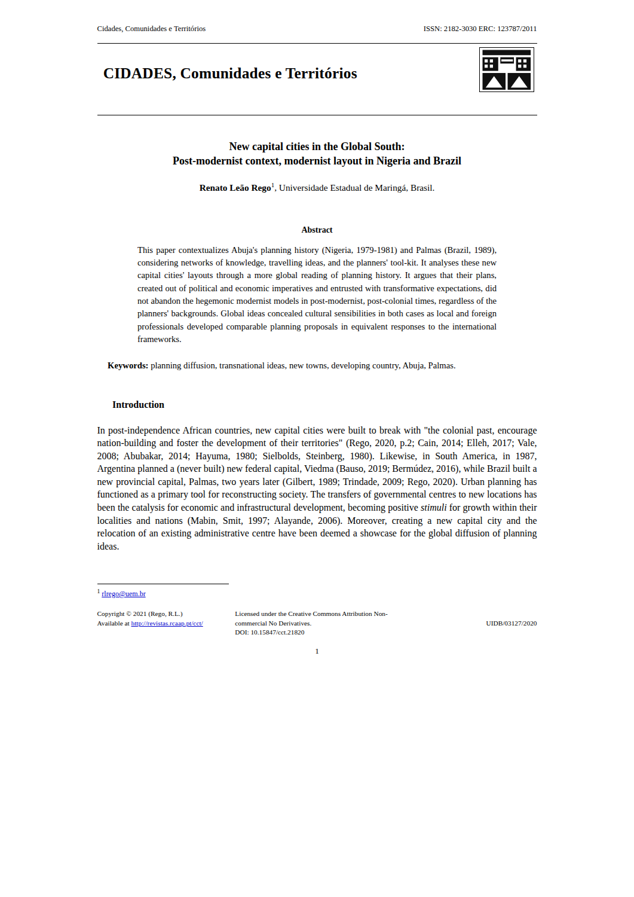Cidades, Comunidades e Territórios
ISSN: 2182-3030 ERC: 123787/2011
CIDADES, Comunidades e Territórios
New capital cities in the Global South:
Post-modernist context, modernist layout in Nigeria and Brazil
Renato Leão Rego1, Universidade Estadual de Maringá, Brasil.
Abstract
This paper contextualizes Abuja's planning history (Nigeria, 1979-1981) and Palmas (Brazil, 1989), considering networks of knowledge, travelling ideas, and the planners' tool-kit. It analyses these new capital cities' layouts through a more global reading of planning history. It argues that their plans, created out of political and economic imperatives and entrusted with transformative expectations, did not abandon the hegemonic modernist models in post-modernist, post-colonial times, regardless of the planners' backgrounds. Global ideas concealed cultural sensibilities in both cases as local and foreign professionals developed comparable planning proposals in equivalent responses to the international frameworks.
Keywords: planning diffusion, transnational ideas, new towns, developing country, Abuja, Palmas.
Introduction
In post-independence African countries, new capital cities were built to break with "the colonial past, encourage nation-building and foster the development of their territories" (Rego, 2020, p.2; Cain, 2014; Elleh, 2017; Vale, 2008; Abubakar, 2014; Hayuma, 1980; Sielbolds, Steinberg, 1980). Likewise, in South America, in 1987, Argentina planned a (never built) new federal capital, Viedma (Bauso, 2019; Bermúdez, 2016), while Brazil built a new provincial capital, Palmas, two years later (Gilbert, 1989; Trindade, 2009; Rego, 2020). Urban planning has functioned as a primary tool for reconstructing society. The transfers of governmental centres to new locations has been the catalysis for economic and infrastructural development, becoming positive stimuli for growth within their localities and nations (Mabin, Smit, 1997; Alayande, 2006). Moreover, creating a new capital city and the relocation of an existing administrative centre have been deemed a showcase for the global diffusion of planning ideas.
1 rlrego@uem.br
Copyright © 2021 (Rego, R.L.)
Available at http://revistas.rcaap.pt/cct/
Licensed under the Creative Commons Attribution Non-commercial No Derivatives.
DOI: 10.15847/cct.21820
UIDB/03127/2020
1